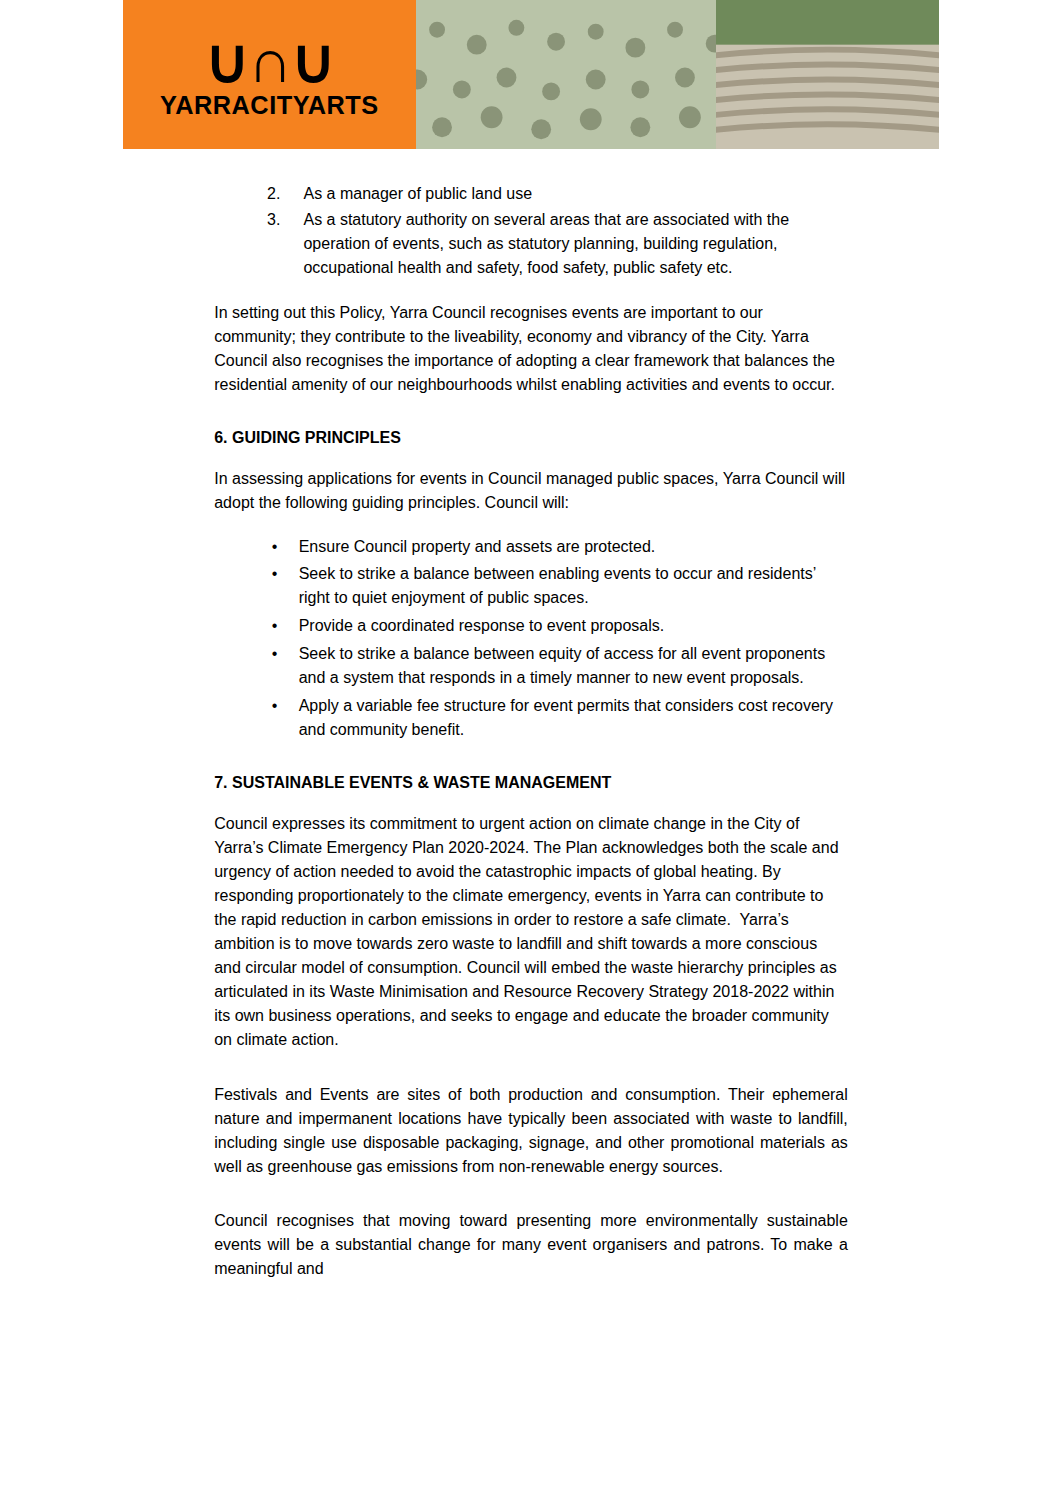∪∩∪ YARRACITYARTS
2. As a manager of public land use
3. As a statutory authority on several areas that are associated with the operation of events, such as statutory planning, building regulation, occupational health and safety, food safety, public safety etc.
In setting out this Policy, Yarra Council recognises events are important to our community; they contribute to the liveability, economy and vibrancy of the City. Yarra Council also recognises the importance of adopting a clear framework that balances the residential amenity of our neighbourhoods whilst enabling activities and events to occur.
6. GUIDING PRINCIPLES
In assessing applications for events in Council managed public spaces, Yarra Council will adopt the following guiding principles. Council will:
Ensure Council property and assets are protected.
Seek to strike a balance between enabling events to occur and residents’ right to quiet enjoyment of public spaces.
Provide a coordinated response to event proposals.
Seek to strike a balance between equity of access for all event proponents and a system that responds in a timely manner to new event proposals.
Apply a variable fee structure for event permits that considers cost recovery and community benefit.
7. SUSTAINABLE EVENTS & WASTE MANAGEMENT
Council expresses its commitment to urgent action on climate change in the City of Yarra’s Climate Emergency Plan 2020-2024. The Plan acknowledges both the scale and urgency of action needed to avoid the catastrophic impacts of global heating. By responding proportionately to the climate emergency, events in Yarra can contribute to the rapid reduction in carbon emissions in order to restore a safe climate. Yarra’s ambition is to move towards zero waste to landfill and shift towards a more conscious and circular model of consumption. Council will embed the waste hierarchy principles as articulated in its Waste Minimisation and Resource Recovery Strategy 2018-2022 within its own business operations, and seeks to engage and educate the broader community on climate action.
Festivals and Events are sites of both production and consumption. Their ephemeral nature and impermanent locations have typically been associated with waste to landfill, including single use disposable packaging, signage, and other promotional materials as well as greenhouse gas emissions from non-renewable energy sources.
Council recognises that moving toward presenting more environmentally sustainable events will be a substantial change for many event organisers and patrons. To make a meaningful and